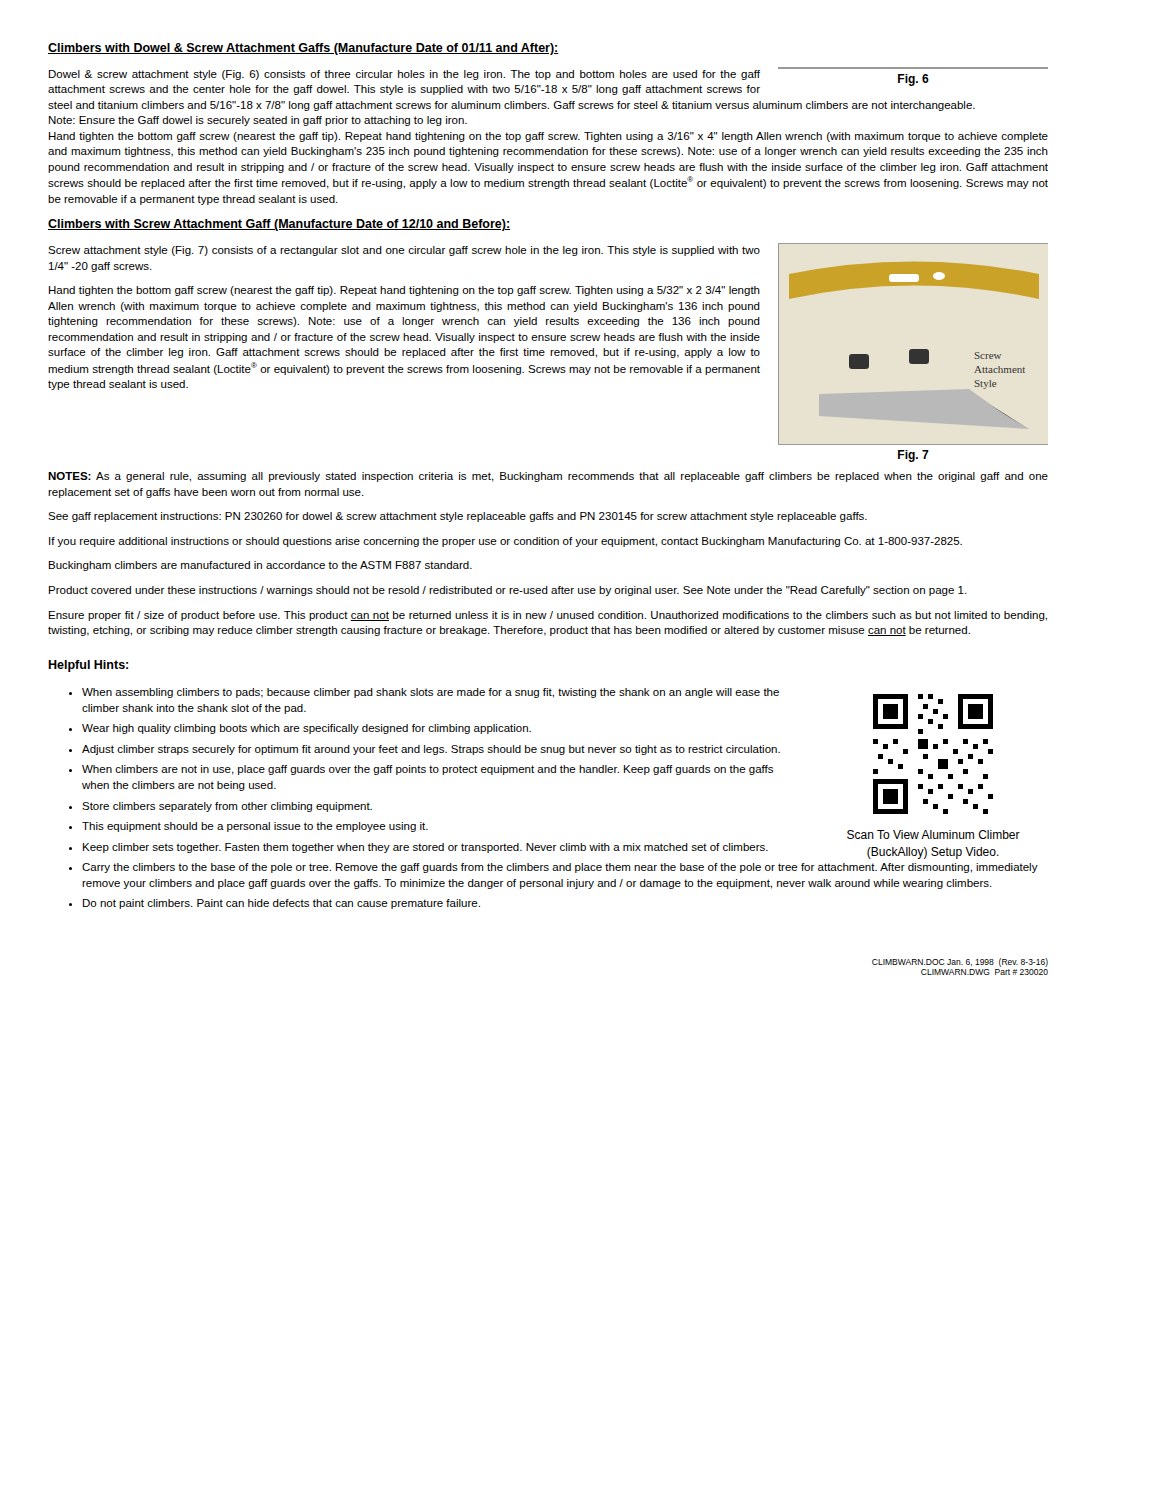Climbers with Dowel & Screw Attachment Gaffs (Manufacture Date of 01/11 and After):
Fig. 6
Dowel & screw attachment style (Fig. 6) consists of three circular holes in the leg iron. The top and bottom holes are used for the gaff attachment screws and the center hole for the gaff dowel. This style is supplied with two 5/16"-18 x 5/8" long gaff attachment screws for steel and titanium climbers and 5/16"-18 x 7/8" long gaff attachment screws for aluminum climbers. Gaff screws for steel & titanium versus aluminum climbers are not interchangeable.
Note: Ensure the Gaff dowel is securely seated in gaff prior to attaching to leg iron.
Hand tighten the bottom gaff screw (nearest the gaff tip). Repeat hand tightening on the top gaff screw. Tighten using a 3/16" x 4" length Allen wrench (with maximum torque to achieve complete and maximum tightness, this method can yield Buckingham's 235 inch pound tightening recommendation for these screws). Note: use of a longer wrench can yield results exceeding the 235 inch pound recommendation and result in stripping and / or fracture of the screw head. Visually inspect to ensure screw heads are flush with the inside surface of the climber leg iron. Gaff attachment screws should be replaced after the first time removed, but if re-using, apply a low to medium strength thread sealant (Loctite® or equivalent) to prevent the screws from loosening. Screws may not be removable if a permanent type thread sealant is used.
Climbers with Screw Attachment Gaff (Manufacture Date of 12/10 and Before):
Fig. 7
Screw attachment style (Fig. 7) consists of a rectangular slot and one circular gaff screw hole in the leg iron. This style is supplied with two 1/4" -20 gaff screws.
Hand tighten the bottom gaff screw (nearest the gaff tip). Repeat hand tightening on the top gaff screw. Tighten using a 5/32" x 2 3/4" length Allen wrench (with maximum torque to achieve complete and maximum tightness, this method can yield Buckingham's 136 inch pound tightening recommendation for these screws). Note: use of a longer wrench can yield results exceeding the 136 inch pound recommendation and result in stripping and / or fracture of the screw head. Visually inspect to ensure screw heads are flush with the inside surface of the climber leg iron. Gaff attachment screws should be replaced after the first time removed, but if re-using, apply a low to medium strength thread sealant (Loctite® or equivalent) to prevent the screws from loosening. Screws may not be removable if a permanent type thread sealant is used.
NOTES: As a general rule, assuming all previously stated inspection criteria is met, Buckingham recommends that all replaceable gaff climbers be replaced when the original gaff and one replacement set of gaffs have been worn out from normal use.
See gaff replacement instructions: PN 230260 for dowel & screw attachment style replaceable gaffs and PN 230145 for screw attachment style replaceable gaffs.
If you require additional instructions or should questions arise concerning the proper use or condition of your equipment, contact Buckingham Manufacturing Co. at 1-800-937-2825.
Buckingham climbers are manufactured in accordance to the ASTM F887 standard.
Product covered under these instructions / warnings should not be resold / redistributed or re-used after use by original user. See Note under the "Read Carefully" section on page 1.
Ensure proper fit / size of product before use. This product can not be returned unless it is in new / unused condition. Unauthorized modifications to the climbers such as but not limited to bending, twisting, etching, or scribing may reduce climber strength causing fracture or breakage. Therefore, product that has been modified or altered by customer misuse can not be returned.
Helpful Hints:
Scan To View Aluminum Climber (BuckAlloy) Setup Video.
When assembling climbers to pads; because climber pad shank slots are made for a snug fit, twisting the shank on an angle will ease the climber shank into the shank slot of the pad.
Wear high quality climbing boots which are specifically designed for climbing application.
Adjust climber straps securely for optimum fit around your feet and legs. Straps should be snug but never so tight as to restrict circulation.
When climbers are not in use, place gaff guards over the gaff points to protect equipment and the handler. Keep gaff guards on the gaffs when the climbers are not being used.
Store climbers separately from other climbing equipment.
This equipment should be a personal issue to the employee using it.
Keep climber sets together. Fasten them together when they are stored or transported. Never climb with a mix matched set of climbers.
Carry the climbers to the base of the pole or tree. Remove the gaff guards from the climbers and place them near the base of the pole or tree for attachment. After dismounting, immediately remove your climbers and place gaff guards over the gaffs. To minimize the danger of personal injury and / or damage to the equipment, never walk around while wearing climbers.
Do not paint climbers. Paint can hide defects that can cause premature failure.
CLIMBWARN.DOC Jan. 6, 1998 (Rev. 8-3-16)
CLIMWARN.DWG Part # 230020